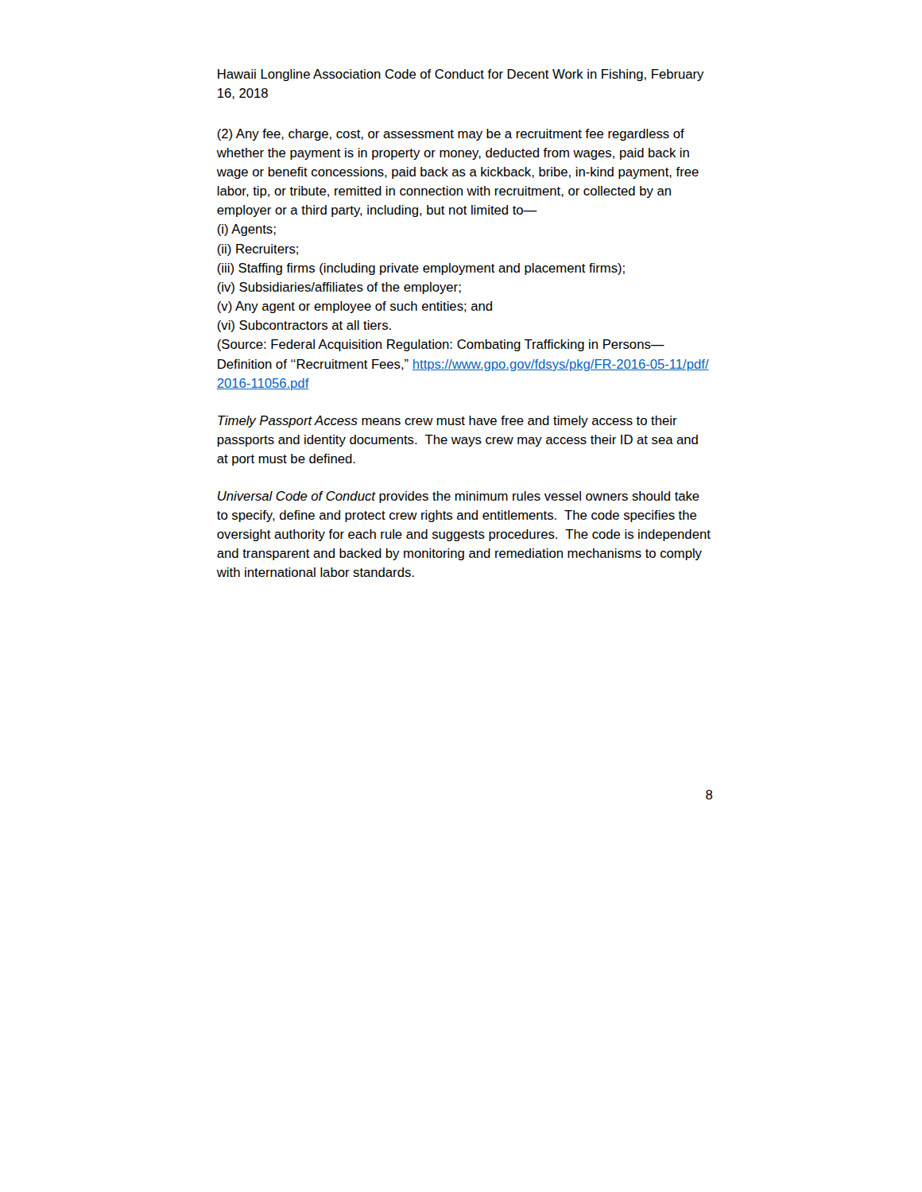Hawaii Longline Association Code of Conduct for Decent Work in Fishing, February 16, 2018
(2) Any fee, charge, cost, or assessment may be a recruitment fee regardless of whether the payment is in property or money, deducted from wages, paid back in wage or benefit concessions, paid back as a kickback, bribe, in-kind payment, free labor, tip, or tribute, remitted in connection with recruitment, or collected by an employer or a third party, including, but not limited to—
(i) Agents;
(ii) Recruiters;
(iii) Staffing firms (including private employment and placement firms);
(iv) Subsidiaries/affiliates of the employer;
(v) Any agent or employee of such entities; and
(vi) Subcontractors at all tiers.
(Source: Federal Acquisition Regulation: Combating Trafficking in Persons— Definition of ‘‘Recruitment Fees,” https://www.gpo.gov/fdsys/pkg/FR-2016-05-11/pdf/2016-11056.pdf
Timely Passport Access means crew must have free and timely access to their passports and identity documents. The ways crew may access their ID at sea and at port must be defined.
Universal Code of Conduct provides the minimum rules vessel owners should take to specify, define and protect crew rights and entitlements. The code specifies the oversight authority for each rule and suggests procedures. The code is independent and transparent and backed by monitoring and remediation mechanisms to comply with international labor standards.
8